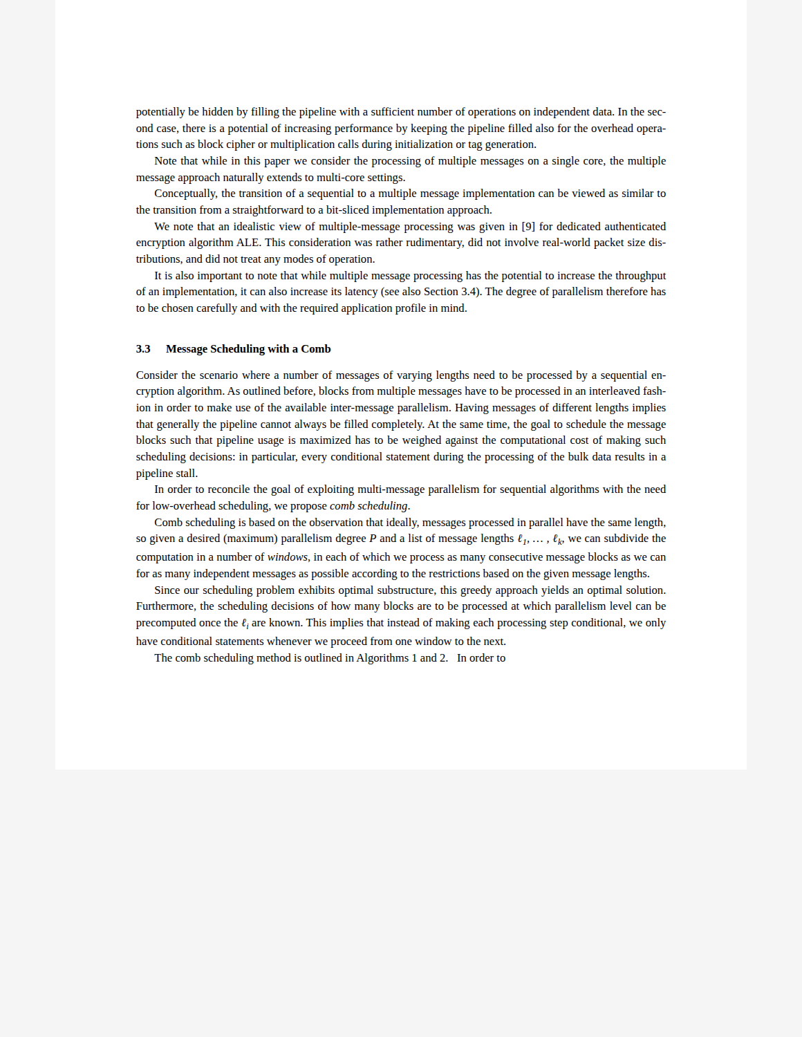potentially be hidden by filling the pipeline with a sufficient number of operations on independent data. In the second case, there is a potential of increasing performance by keeping the pipeline filled also for the overhead operations such as block cipher or multiplication calls during initialization or tag generation.
Note that while in this paper we consider the processing of multiple messages on a single core, the multiple message approach naturally extends to multi-core settings.
Conceptually, the transition of a sequential to a multiple message implementation can be viewed as similar to the transition from a straightforward to a bit-sliced implementation approach.
We note that an idealistic view of multiple-message processing was given in [9] for dedicated authenticated encryption algorithm ALE. This consideration was rather rudimentary, did not involve real-world packet size distributions, and did not treat any modes of operation.
It is also important to note that while multiple message processing has the potential to increase the throughput of an implementation, it can also increase its latency (see also Section 3.4). The degree of parallelism therefore has to be chosen carefully and with the required application profile in mind.
3.3 Message Scheduling with a Comb
Consider the scenario where a number of messages of varying lengths need to be processed by a sequential encryption algorithm. As outlined before, blocks from multiple messages have to be processed in an interleaved fashion in order to make use of the available inter-message parallelism. Having messages of different lengths implies that generally the pipeline cannot always be filled completely. At the same time, the goal to schedule the message blocks such that pipeline usage is maximized has to be weighed against the computational cost of making such scheduling decisions: in particular, every conditional statement during the processing of the bulk data results in a pipeline stall.
In order to reconcile the goal of exploiting multi-message parallelism for sequential algorithms with the need for low-overhead scheduling, we propose comb scheduling.
Comb scheduling is based on the observation that ideally, messages processed in parallel have the same length, so given a desired (maximum) parallelism degree P and a list of message lengths ℓ1, … , ℓk, we can subdivide the computation in a number of windows, in each of which we process as many consecutive message blocks as we can for as many independent messages as possible according to the restrictions based on the given message lengths.
Since our scheduling problem exhibits optimal substructure, this greedy approach yields an optimal solution. Furthermore, the scheduling decisions of how many blocks are to be processed at which parallelism level can be precomputed once the ℓi are known. This implies that instead of making each processing step conditional, we only have conditional statements whenever we proceed from one window to the next.
The comb scheduling method is outlined in Algorithms 1 and 2. In order to